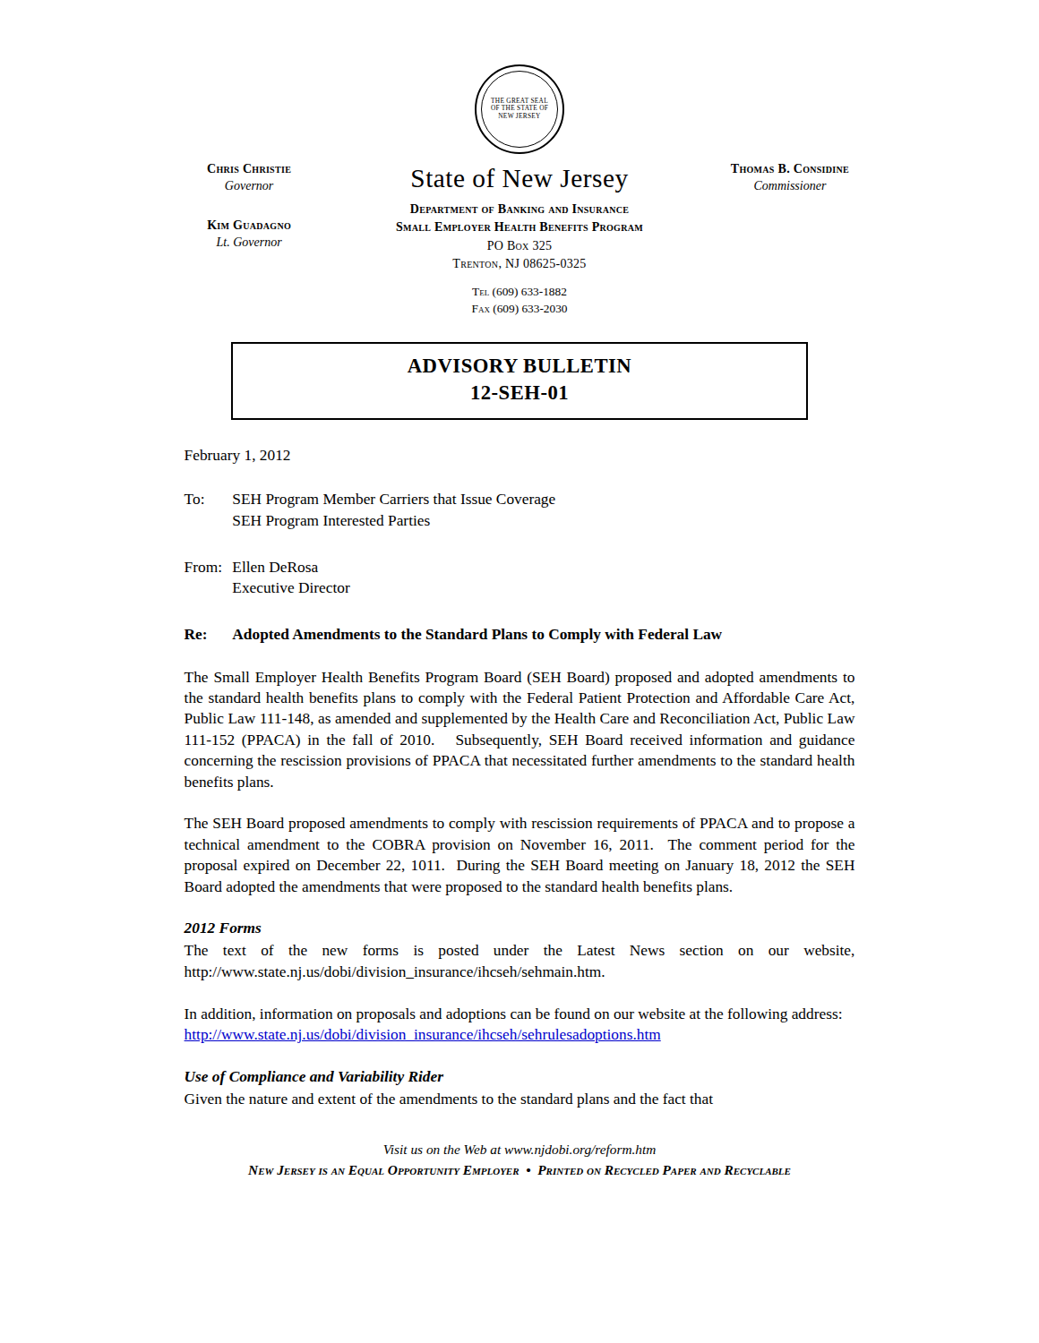THE GREAT SEAL OF THE STATE OF NEW JERSEY
| Chris Christie Governor Kim Guadagno Lt. Governor | State of New Jersey Department of Banking and Insurance Small Employer Health Benefits Program PO Box 325 Trenton, NJ 08625-0325 Tel (609) 633-1882 Fax (609) 633-2030 | Thomas B. Considine Commissioner |
ADVISORY BULLETIN
12-SEH-01
February 1, 2012
| To: | SEH Program Member Carriers that Issue Coverage SEH Program Interested Parties |
| From: | Ellen DeRosa Executive Director |
| Re: | Adopted Amendments to the Standard Plans to Comply with Federal Law |
The Small Employer Health Benefits Program Board (SEH Board) proposed and adopted amendments to the standard health benefits plans to comply with the Federal Patient Protection and Affordable Care Act, Public Law 111-148, as amended and supplemented by the Health Care and Reconciliation Act, Public Law 111-152 (PPACA) in the fall of 2010. Subsequently, SEH Board received information and guidance concerning the rescission provisions of PPACA that necessitated further amendments to the standard health benefits plans.
The SEH Board proposed amendments to comply with rescission requirements of PPACA and to propose a technical amendment to the COBRA provision on November 16, 2011. The comment period for the proposal expired on December 22, 1011. During the SEH Board meeting on January 18, 2012 the SEH Board adopted the amendments that were proposed to the standard health benefits plans.
2012 Forms
The text of the new forms is posted under the Latest News section on our website, http://www.state.nj.us/dobi/division_insurance/ihcseh/sehmain.htm.
In addition, information on proposals and adoptions can be found on our website at the following address:
http://www.state.nj.us/dobi/division_insurance/ihcseh/sehrulesadoptions.htm
Use of Compliance and Variability Rider
Given the nature and extent of the amendments to the standard plans and the fact that
Visit us on the Web at www.njdobi.org/reform.htm
New Jersey is an Equal Opportunity Employer • Printed on Recycled Paper and Recyclable